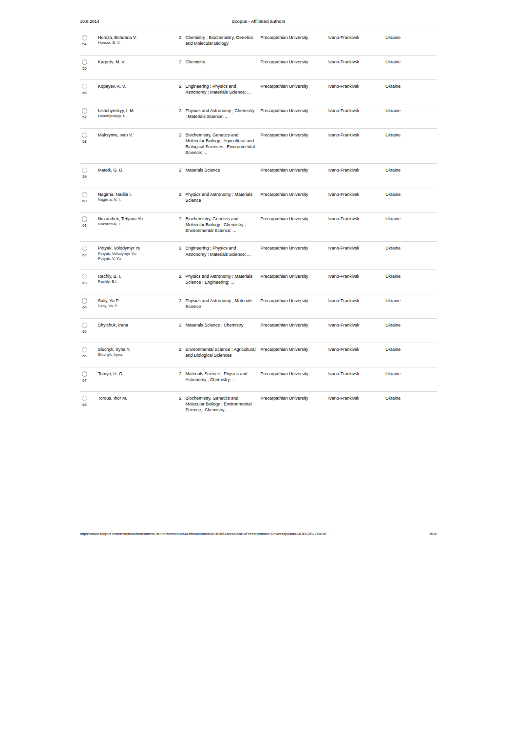10.9.2014
Scopus - Affiliated authors
| 54 | Homza, Bohdana V. Homza, B. V. | 2 | Chemistry ; Biochemistry, Genetics and Molecular Biology | Precarpathian University | Ivano-Frankivsk | Ukraine |
| 55 | Karpets, M. V. | 2 | Chemistry | Precarpathian University | Ivano-Frankivsk | Ukraine |
| 56 | Kopayev, A. V. | 2 | Engineering ; Physics and Astronomy ; Materials Science; ... | Precarpathian University | Ivano-Frankivsk | Ukraine |
| 57 | Lishchynskyy, I. M. Lishchynskyy, I. | 2 | Physics and Astronomy ; Chemistry ; Materials Science; ... | Precarpathian University | Ivano-Frankivsk | Ukraine |
| 58 | Maksymiv, Ivan V. | 2 | Biochemistry, Genetics and Molecular Biology ; Agricultural and Biological Sciences ; Environmental Science; ... | Precarpathian University | Ivano-Frankivsk | Ukraine |
| 59 | Mateik, G. D. | 2 | Materials Science | Precarpathian University | Ivano-Frankivsk | Ukraine |
| 60 | Nagirna, Nadiia I. Nagirna, N. I. | 2 | Physics and Astronomy ; Materials Science | Precarpathian University | Ivano-Frankivsk | Ukraine |
| 61 | Nazarchuk, Tetyana Yu Nazarchuk, T. | 2 | Biochemistry, Genetics and Molecular Biology ; Chemistry ; Environmental Science; ... | Precarpathian University | Ivano-Frankivsk | Ukraine |
| 62 | Potyak, Volodymyr Yu Potyak, Volodymyr Yu. Potyak, V. Yu | 2 | Engineering ; Physics and Astronomy ; Materials Science; ... | Precarpathian University | Ivano-Frankivsk | Ukraine |
| 63 | Rachiy, B. I. Rachiy, B.I. | 2 | Physics and Astronomy ; Materials Science ; Engineering; ... | Precarpathian University | Ivano-Frankivsk | Ukraine |
| 64 | Saliy, Ya P. Saliy, Ya. P. | 2 | Physics and Astronomy ; Materials Science | Precarpathian University | Ivano-Frankivsk | Ukraine |
| 65 | Shyichuk, Irena | 2 | Materials Science ; Chemistry | Precarpathian University | Ivano-Frankivsk | Ukraine |
| 66 | Sluchyk, Iryna Y. Sluchyk, Iryna | 2 | Environmental Science ; Agricultural and Biological Sciences | Precarpathian University | Ivano-Frankivsk | Ukraine |
| 67 | Tomyn, U. O. | 2 | Materials Science ; Physics and Astronomy ; Chemistry; ... | Precarpathian University | Ivano-Frankivsk | Ukraine |
| 68 | Torous, Ihor M. | 2 | Biochemistry, Genetics and Molecular Biology ; Environmental Science ; Chemistry; ... | Precarpathian University | Ivano-Frankivsk | Ukraine |
https://www.scopus.com/results/authorNamesList.url?sort=count-f&affiliationId=60018265&src=al&st1=Precarpathian+University&sid=24DDC2B775874F…
5/10